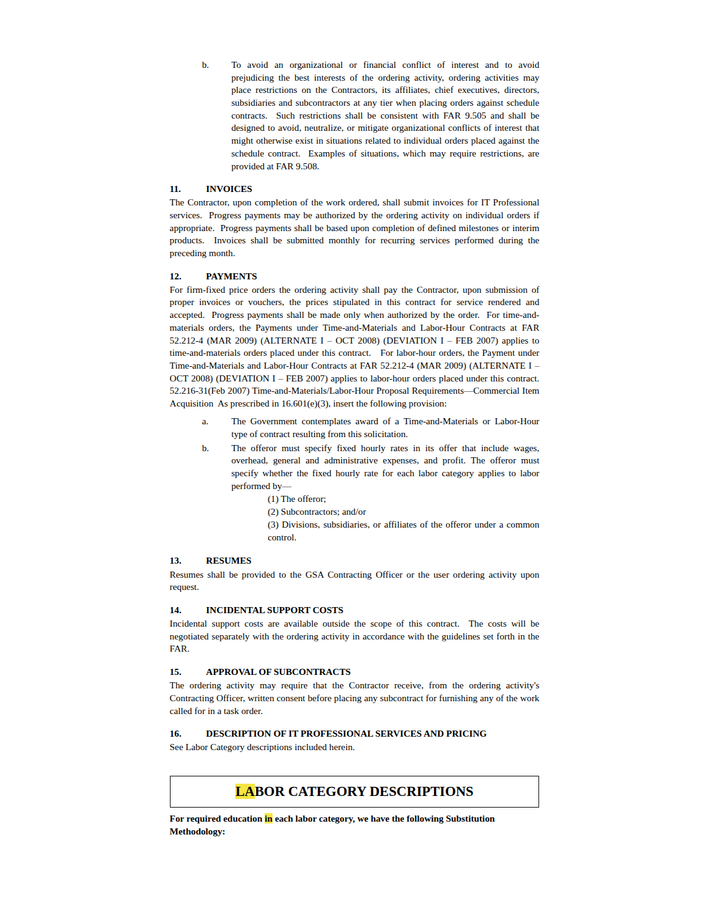b.
To avoid an organizational or financial conflict of interest and to avoid prejudicing the best interests of the ordering activity, ordering activities may place restrictions on the Contractors, its affiliates, chief executives, directors, subsidiaries and subcontractors at any tier when placing orders against schedule contracts. Such restrictions shall be consistent with FAR 9.505 and shall be designed to avoid, neutralize, or mitigate organizational conflicts of interest that might otherwise exist in situations related to individual orders placed against the schedule contract. Examples of situations, which may require restrictions, are provided at FAR 9.508.
11. INVOICES
The Contractor, upon completion of the work ordered, shall submit invoices for IT Professional services. Progress payments may be authorized by the ordering activity on individual orders if appropriate. Progress payments shall be based upon completion of defined milestones or interim products. Invoices shall be submitted monthly for recurring services performed during the preceding month.
12. PAYMENTS
For firm-fixed price orders the ordering activity shall pay the Contractor, upon submission of proper invoices or vouchers, the prices stipulated in this contract for service rendered and accepted. Progress payments shall be made only when authorized by the order. For time-and-materials orders, the Payments under Time-and-Materials and Labor-Hour Contracts at FAR 52.212-4 (MAR 2009) (ALTERNATE I – OCT 2008) (DEVIATION I – FEB 2007) applies to time-and-materials orders placed under this contract. For labor-hour orders, the Payment under Time-and-Materials and Labor-Hour Contracts at FAR 52.212-4 (MAR 2009) (ALTERNATE I – OCT 2008) (DEVIATION I – FEB 2007) applies to labor-hour orders placed under this contract. 52.216-31(Feb 2007) Time-and-Materials/Labor-Hour Proposal Requirements—Commercial Item Acquisition As prescribed in 16.601(e)(3), insert the following provision:
a.
The Government contemplates award of a Time-and-Materials or Labor-Hour type of contract resulting from this solicitation.
b.
The offeror must specify fixed hourly rates in its offer that include wages, overhead, general and administrative expenses, and profit. The offeror must specify whether the fixed hourly rate for each labor category applies to labor performed by—
(1) The offeror;
(2) Subcontractors; and/or
(3) Divisions, subsidiaries, or affiliates of the offeror under a common control.
13. RESUMES
Resumes shall be provided to the GSA Contracting Officer or the user ordering activity upon request.
14. INCIDENTAL SUPPORT COSTS
Incidental support costs are available outside the scope of this contract. The costs will be negotiated separately with the ordering activity in accordance with the guidelines set forth in the FAR.
15. APPROVAL OF SUBCONTRACTS
The ordering activity may require that the Contractor receive, from the ordering activity's Contracting Officer, written consent before placing any subcontract for furnishing any of the work called for in a task order.
16. DESCRIPTION OF IT PROFESSIONAL SERVICES AND PRICING
See Labor Category descriptions included herein.
LABOR CATEGORY DESCRIPTIONS
For required education in each labor category, we have the following Substitution Methodology: